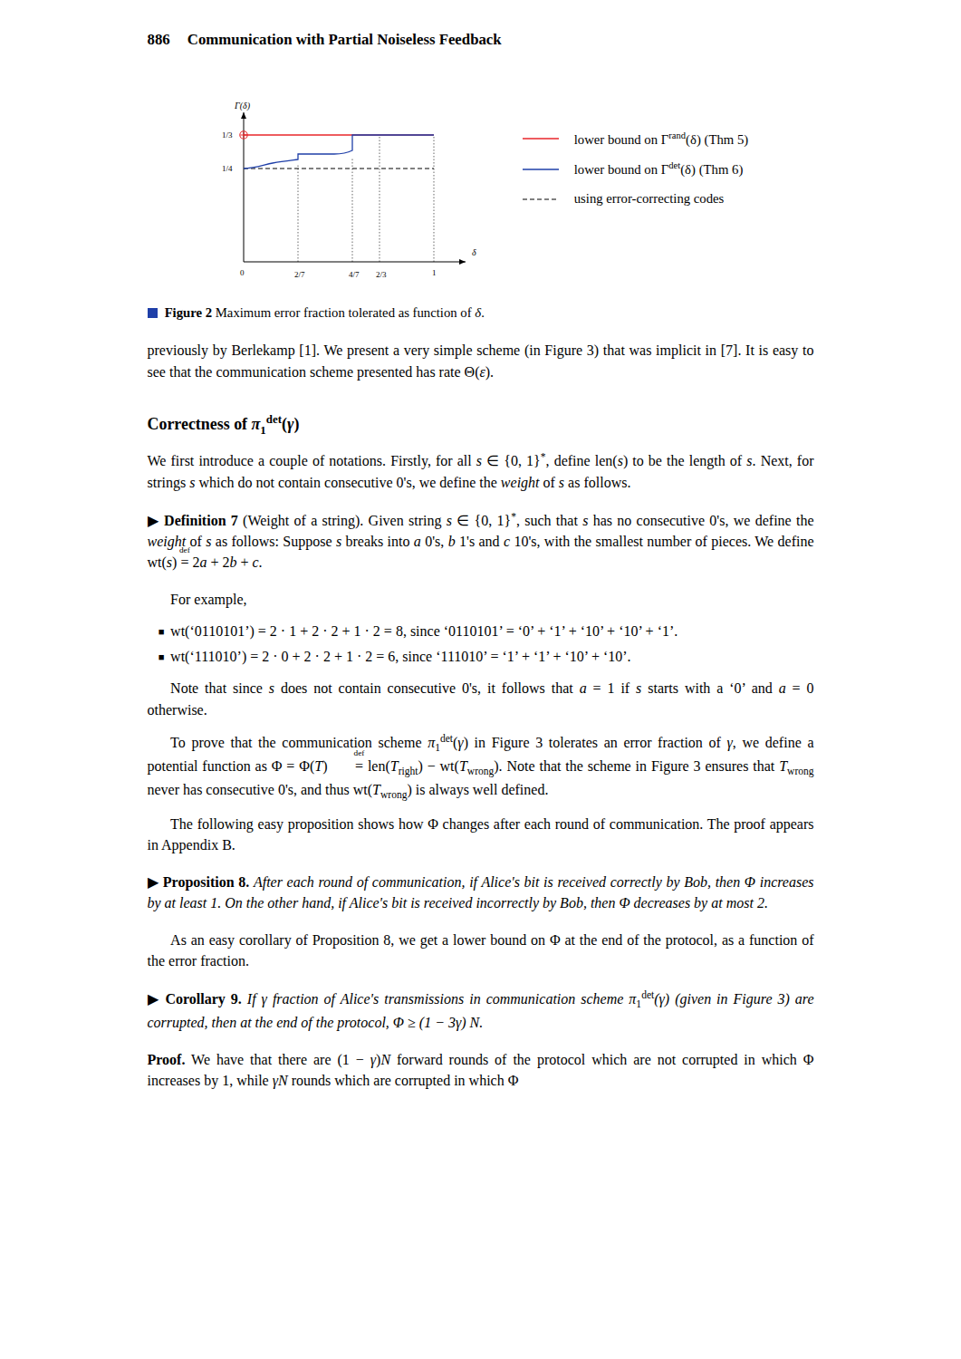886 Communication with Partial Noiseless Feedback
Γ(δ) δ 1/3 1/4 0 2/7 4/7 2/3 1
| | lower bound on Γ rand (δ) (Thm 5) |
| | lower bound on Γ det (δ) (Thm 6) |
| | using error-correcting codes |
Figure 2 Maximum error fraction tolerated as function of δ.
previously by Berlekamp [1]. We present a very simple scheme (in Figure 3) that was implicit in [7]. It is easy to see that the communication scheme presented has rate Θ(ε).
Correctness of π1det(γ)
We first introduce a couple of notations. Firstly, for all s ∈ {0, 1}*, define len(s) to be the length of s. Next, for strings s which do not contain consecutive 0's, we define the weight of s as follows.
Definition 7 (Weight of a string). Given string s ∈ {0, 1}*, such that s has no consecutive 0's, we define the weight of s as follows: Suppose s breaks into a 0's, b 1's and c 10's, with the smallest number of pieces. We define wt(s) def= 2a + 2b + c.
For example,
wt(‘0110101’) = 2 · 1 + 2 · 2 + 1 · 2 = 8, since ‘0110101’ = ‘0’ + ‘1’ + ‘10’ + ‘10’ + ‘1’.
wt(‘111010’) = 2 · 0 + 2 · 2 + 1 · 2 = 6, since ‘111010’ = ‘1’ + ‘1’ + ‘10’ + ‘10’.
Note that since s does not contain consecutive 0's, it follows that a = 1 if s starts with a ‘0’ and a = 0 otherwise.
To prove that the communication scheme π1det(γ) in Figure 3 tolerates an error fraction of γ, we define a potential function as Φ = Φ(T) def= len(Tright) − wt(Twrong). Note that the scheme in Figure 3 ensures that Twrong never has consecutive 0's, and thus wt(Twrong) is always well defined.
The following easy proposition shows how Φ changes after each round of communication. The proof appears in Appendix B.
Proposition 8. After each round of communication, if Alice's bit is received correctly by Bob, then Φ increases by at least 1. On the other hand, if Alice's bit is received incorrectly by Bob, then Φ decreases by at most 2.
As an easy corollary of Proposition 8, we get a lower bound on Φ at the end of the protocol, as a function of the error fraction.
Corollary 9. If γ fraction of Alice's transmissions in communication scheme π1det(γ) (given in Figure 3) are corrupted, then at the end of the protocol, Φ ≥ (1 − 3γ) N.
Proof. We have that there are (1 − γ)N forward rounds of the protocol which are not corrupted in which Φ increases by 1, while γN rounds which are corrupted in which Φ